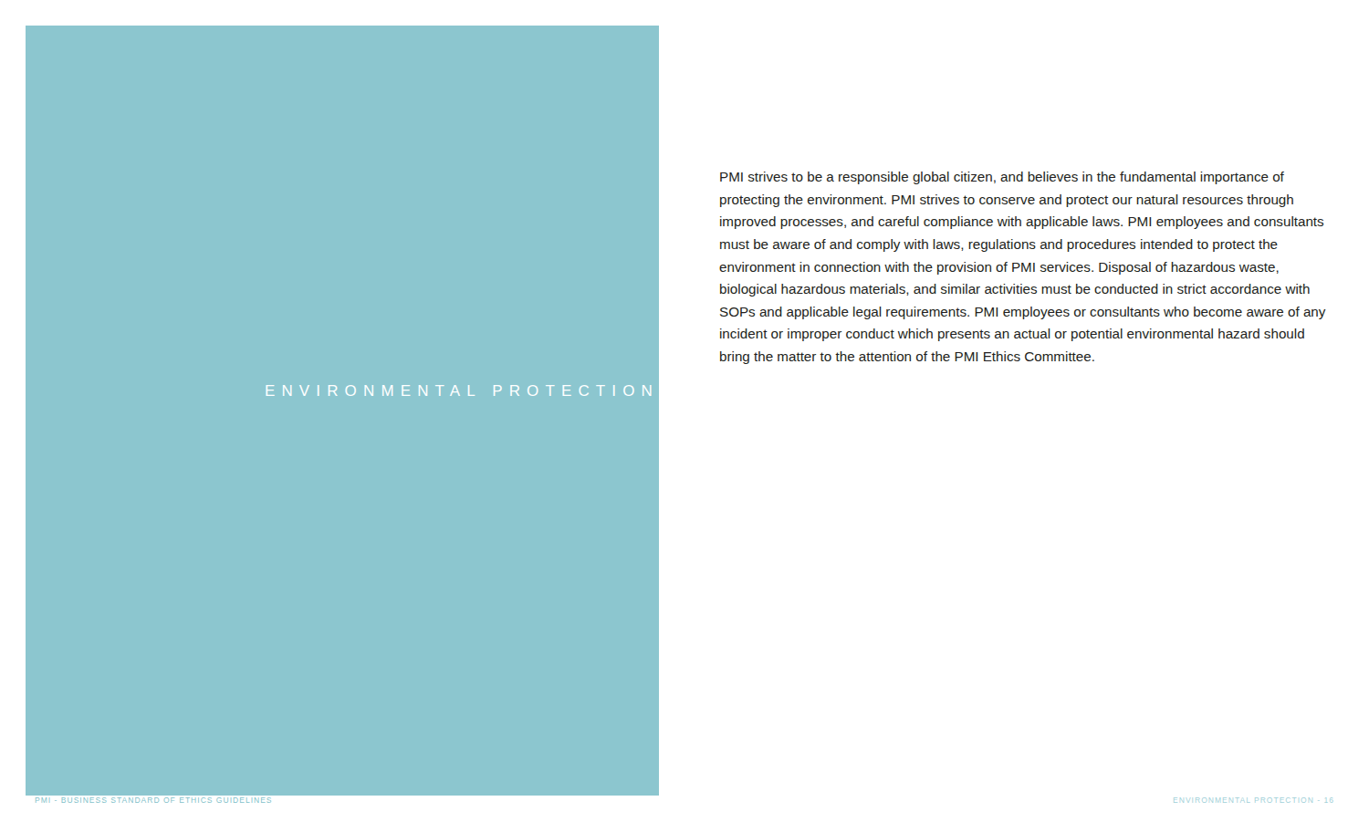Environmental Protection
PMI - Business Standard of Ethics Guidelines
PMI strives to be a responsible global citizen, and believes in the fundamental importance of protecting the environment. PMI strives to conserve and protect our natural resources through improved processes, and careful compliance with applicable laws. PMI employees and consultants must be aware of and comply with laws, regulations and procedures intended to protect the environment in connection with the provision of PMI services. Disposal of hazardous waste, biological hazardous materials, and similar activities must be conducted in strict accordance with SOPs and applicable legal requirements. PMI employees or consultants who become aware of any incident or improper conduct which presents an actual or potential environmental hazard should bring the matter to the attention of the PMI Ethics Committee.
Environmental Protection - 16